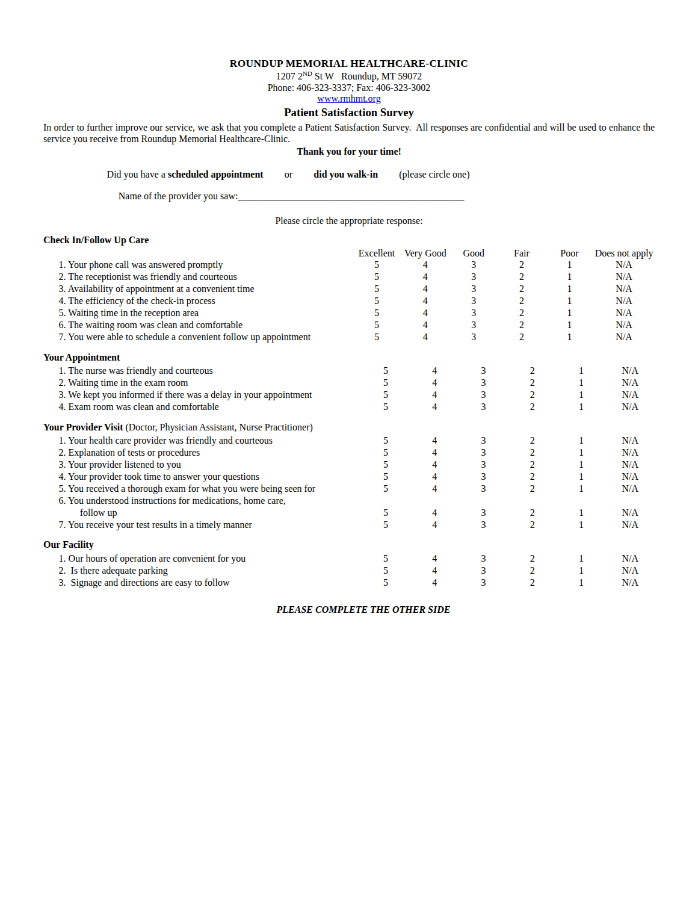ROUNDUP MEMORIAL HEALTHCARE-CLINIC
1207 2ND St W Roundup, MT 59072
Phone: 406-323-3337; Fax: 406-323-3002
www.rmhmt.org
Patient Satisfaction Survey
In order to further improve our service, we ask that you complete a Patient Satisfaction Survey. All responses are confidential and will be used to enhance the service you receive from Roundup Memorial Healthcare-Clinic.
Thank you for your time!
Did you have a scheduled appointment or did you walk-in (please circle one)
Name of the provider you saw:_______________________________________________
Please circle the appropriate response:
Check In/Follow Up Care
| | Excellent | Very Good | Good | Fair | Poor | Does not apply |
| --- | --- | --- | --- | --- | --- | --- |
| 1. Your phone call was answered promptly | 5 | 4 | 3 | 2 | 1 | N/A |
| 2. The receptionist was friendly and courteous | 5 | 4 | 3 | 2 | 1 | N/A |
| 3. Availability of appointment at a convenient time | 5 | 4 | 3 | 2 | 1 | N/A |
| 4. The efficiency of the check-in process | 5 | 4 | 3 | 2 | 1 | N/A |
| 5. Waiting time in the reception area | 5 | 4 | 3 | 2 | 1 | N/A |
| 6. The waiting room was clean and comfortable | 5 | 4 | 3 | 2 | 1 | N/A |
| 7. You were able to schedule a convenient follow up appointment | 5 | 4 | 3 | 2 | 1 | N/A |
Your Appointment
| 1. The nurse was friendly and courteous | 5 | 4 | 3 | 2 | 1 | N/A |
| 2. Waiting time in the exam room | 5 | 4 | 3 | 2 | 1 | N/A |
| 3. We kept you informed if there was a delay in your appointment | 5 | 4 | 3 | 2 | 1 | N/A |
| 4. Exam room was clean and comfortable | 5 | 4 | 3 | 2 | 1 | N/A |
Your Provider Visit (Doctor, Physician Assistant, Nurse Practitioner)
| 1. Your health care provider was friendly and courteous | 5 | 4 | 3 | 2 | 1 | N/A |
| 2. Explanation of tests or procedures | 5 | 4 | 3 | 2 | 1 | N/A |
| 3. Your provider listened to you | 5 | 4 | 3 | 2 | 1 | N/A |
| 4. Your provider took time to answer your questions | 5 | 4 | 3 | 2 | 1 | N/A |
| 5. You received a thorough exam for what you were being seen for | 5 | 4 | 3 | 2 | 1 | N/A |
| 6. You understood instructions for medications, home care, | | | | | | |
| follow up | 5 | 4 | 3 | 2 | 1 | N/A |
| 7. You receive your test results in a timely manner | 5 | 4 | 3 | 2 | 1 | N/A |
Our Facility
| 1. Our hours of operation are convenient for you | 5 | 4 | 3 | 2 | 1 | N/A |
| 2. Is there adequate parking | 5 | 4 | 3 | 2 | 1 | N/A |
| 3. Signage and directions are easy to follow | 5 | 4 | 3 | 2 | 1 | N/A |
PLEASE COMPLETE THE OTHER SIDE